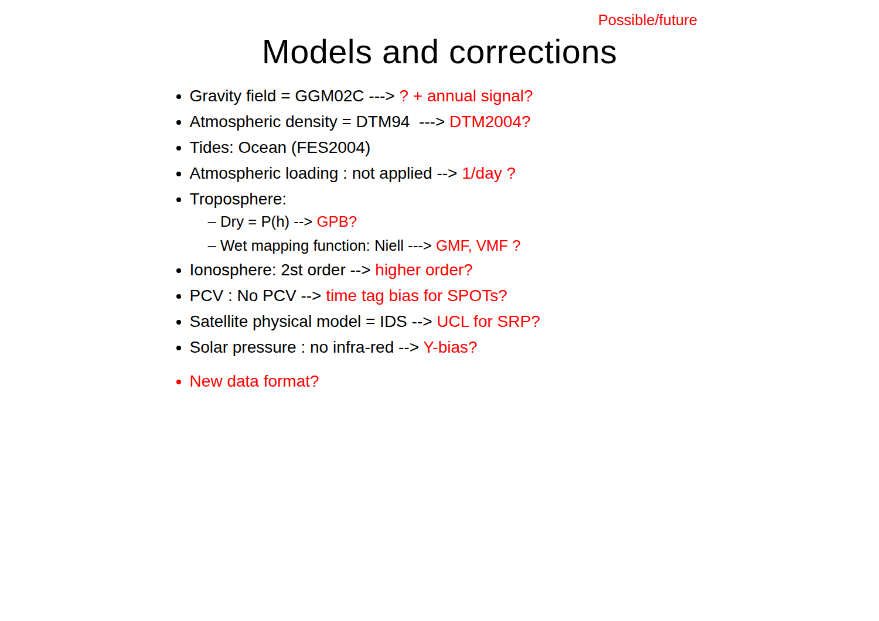Possible/future
Models and corrections
Gravity field = GGM02C ---> ? + annual signal?
Atmospheric density = DTM94 ---> DTM2004?
Tides: Ocean (FES2004)
Atmospheric loading : not applied --> 1/day ?
Troposphere:
Dry = P(h) --> GPB?
Wet mapping function: Niell ---> GMF, VMF ?
Ionosphere: 2st order --> higher order?
PCV : No PCV --> time tag bias for SPOTs?
Satellite physical model = IDS --> UCL for SRP?
Solar pressure : no infra-red --> Y-bias?
New data format?